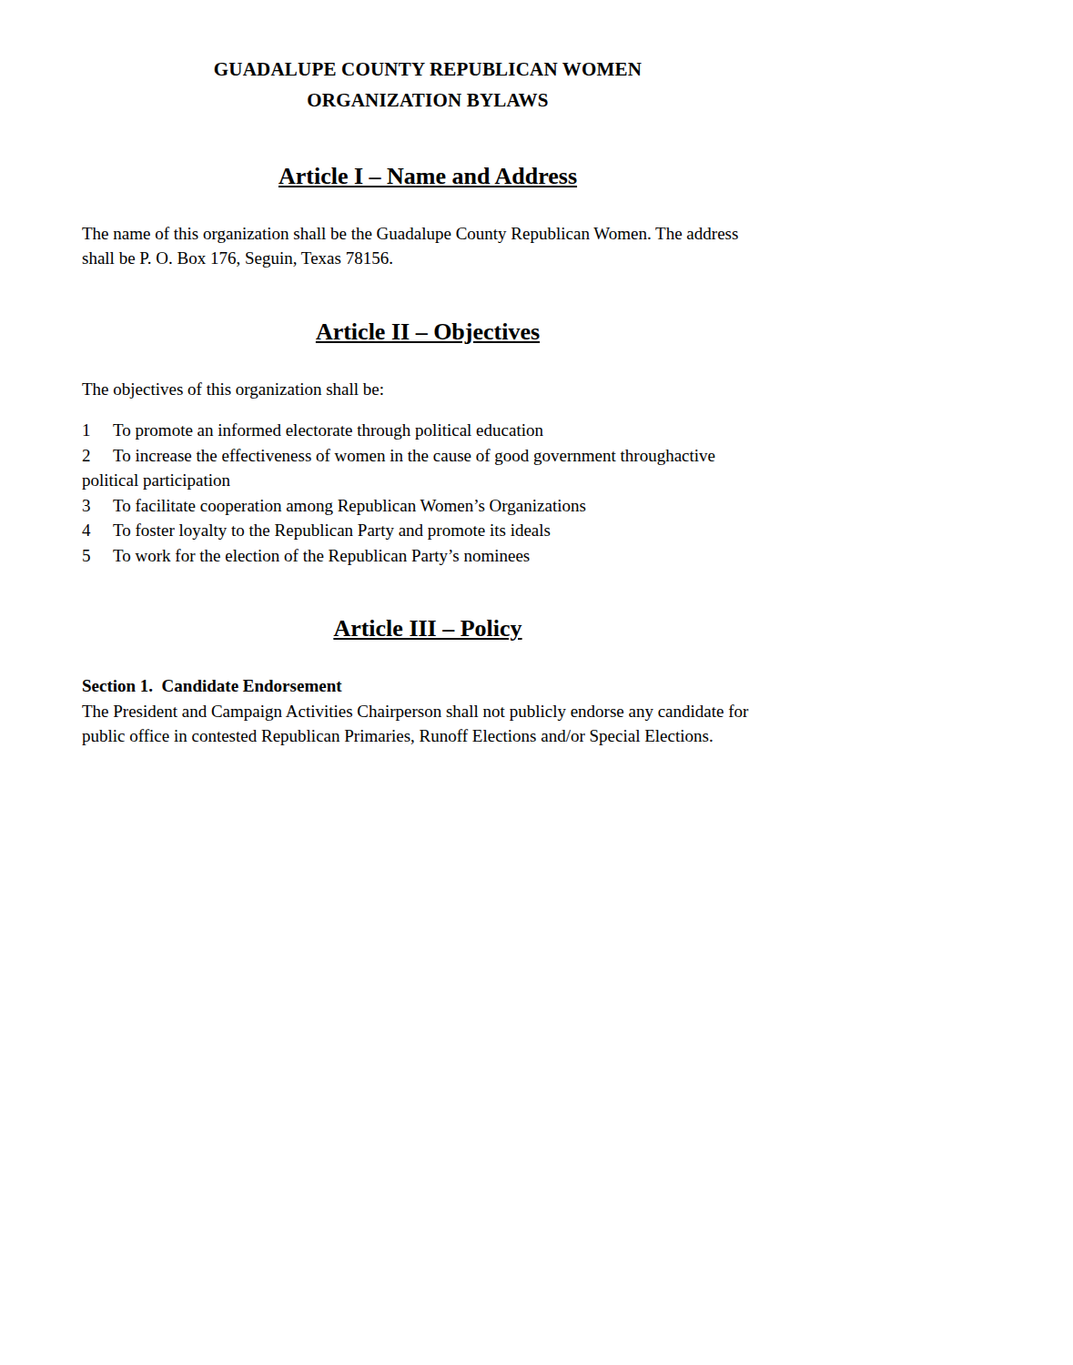GUADALUPE COUNTY REPUBLICAN WOMEN
ORGANIZATION BYLAWS
Article I – Name and Address
The name of this organization shall be the Guadalupe County Republican Women. The address shall be P. O. Box 176, Seguin, Texas 78156.
Article II – Objectives
The objectives of this organization shall be:
1 To promote an informed electorate through political education
2 To increase the effectiveness of women in the cause of good government throughactive political participation
3 To facilitate cooperation among Republican Women’s Organizations
4 To foster loyalty to the Republican Party and promote its ideals
5 To work for the election of the Republican Party’s nominees
Article III – Policy
Section 1. Candidate Endorsement
The President and Campaign Activities Chairperson shall not publicly endorse any candidate for public office in contested Republican Primaries, Runoff Elections and/or Special Elections.